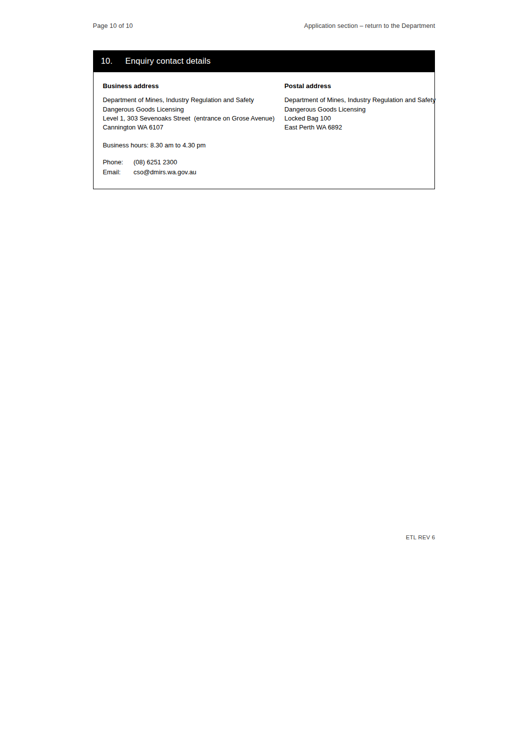Page 10 of 10 Application section – return to the Department
10. Enquiry contact details
Business address
Department of Mines, Industry Regulation and Safety
Dangerous Goods Licensing
Level 1, 303 Sevenoaks Street (entrance on Grose Avenue)
Cannington WA 6107
Business hours: 8.30 am to 4.30 pm
| Phone: | (08) 6251 2300 |
| Email: | cso@dmirs.wa.gov.au |
Postal address
Department of Mines, Industry Regulation and Safety
Dangerous Goods Licensing
Locked Bag 100
East Perth WA 6892
ETL REV 6